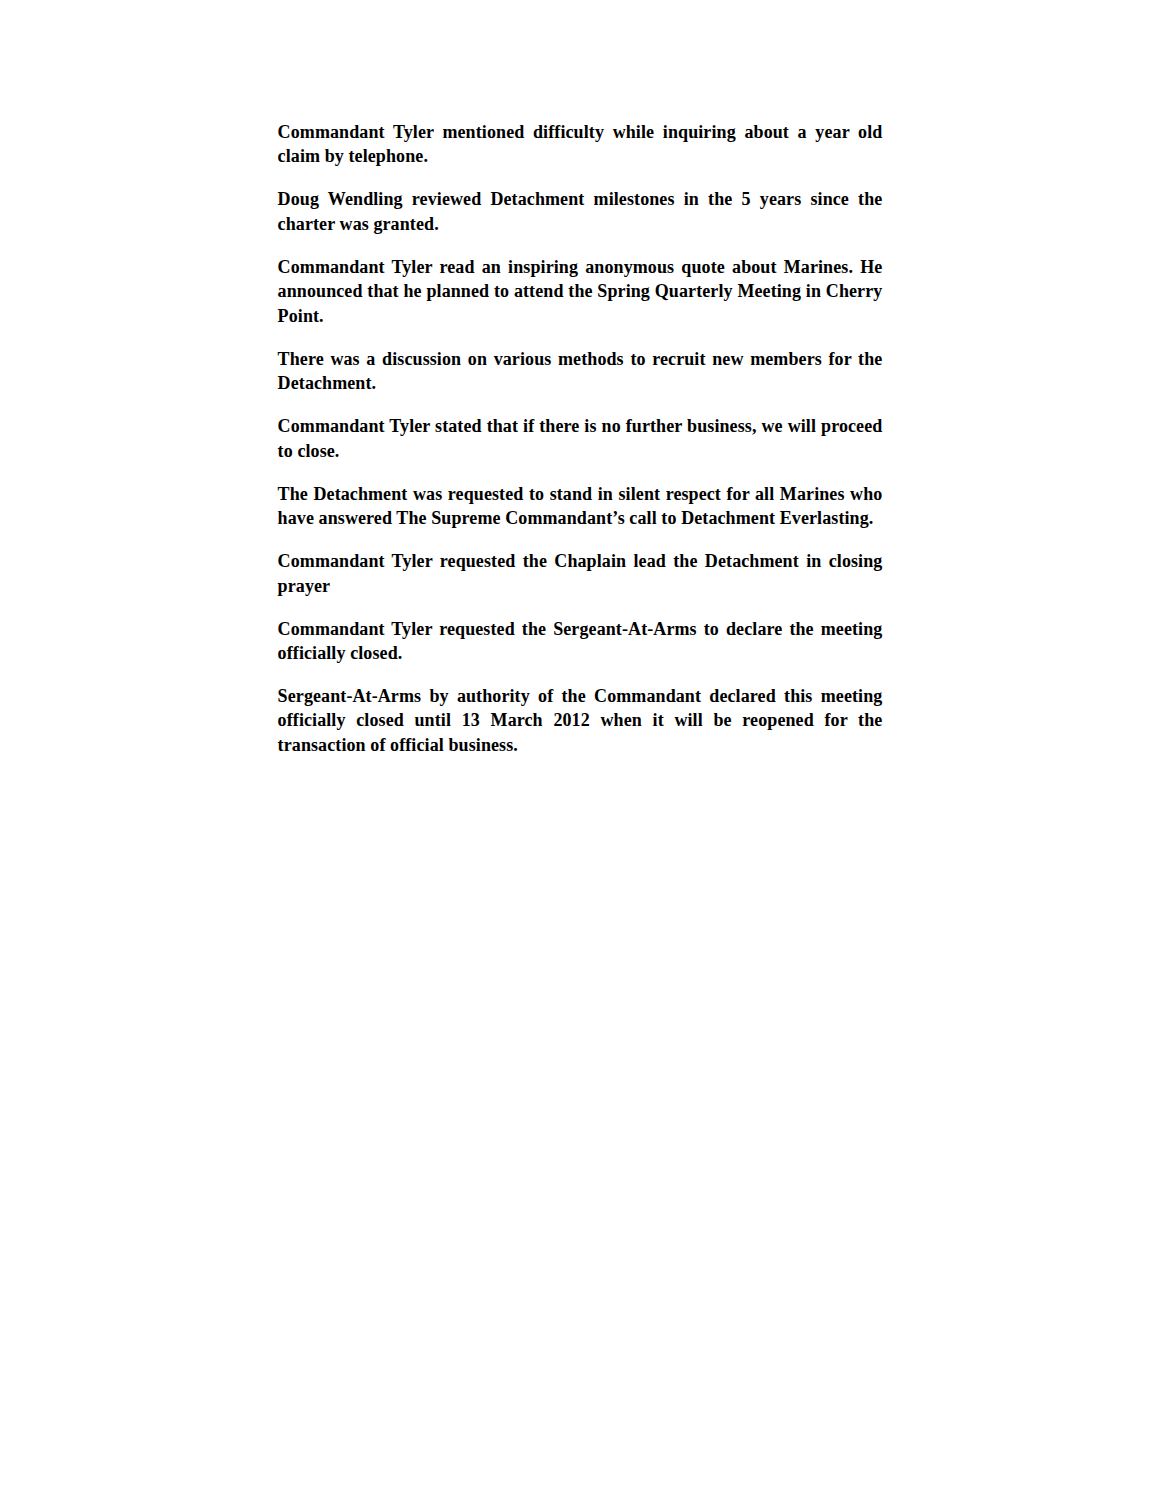Commandant Tyler mentioned difficulty while inquiring about a year old claim by telephone.
Doug Wendling reviewed Detachment milestones in the 5 years since the charter was granted.
Commandant Tyler read an inspiring anonymous quote about Marines. He announced that he planned to attend the Spring Quarterly Meeting in Cherry Point.
There was a discussion on various methods to recruit new members for the Detachment.
Commandant Tyler stated that if there is no further business, we will proceed to close.
The Detachment was requested to stand in silent respect for all Marines who have answered The Supreme Commandant’s call to Detachment Everlasting.
Commandant Tyler requested the Chaplain lead the Detachment in closing prayer
Commandant Tyler requested the Sergeant-At-Arms to declare the meeting officially closed.
Sergeant-At-Arms by authority of the Commandant declared this meeting officially closed until 13 March 2012 when it will be reopened for the transaction of official business.